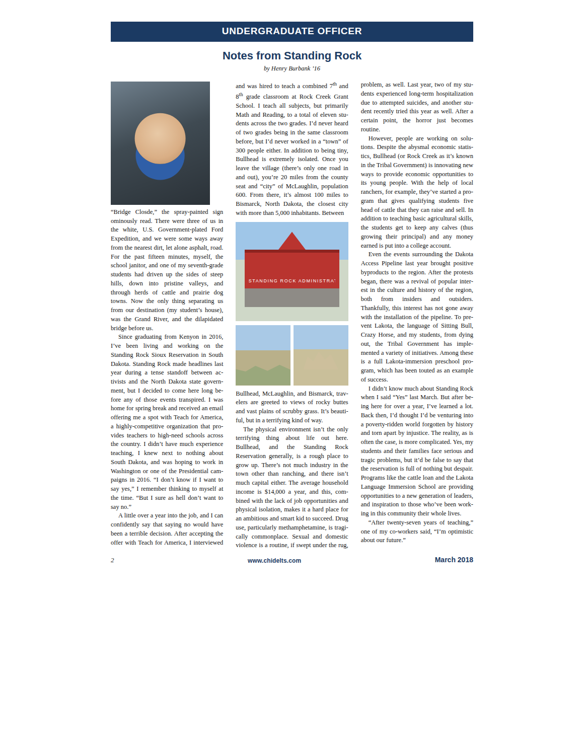Undergraduate Officer
Notes from Standing Rock
by Henry Burbank ’16
“Bridge Closde,” the spray-painted sign ominously read. There were three of us in the white, U.S. Government-plated Ford Expedition, and we were some ways away from the nearest dirt, let alone asphalt, road. For the past fifteen minutes, myself, the school janitor, and one of my seventh-grade students had driven up the sides of steep hills, down into pristine valleys, and through herds of cattle and prairie dog towns. Now the only thing separating us from our destination (my student’s house), was the Grand River, and the dilapidated bridge before us.
Since graduating from Kenyon in 2016, I’ve been living and working on the Standing Rock Sioux Reservation in South Dakota. Standing Rock made headlines last year during a tense standoff between activists and the North Dakota state government, but I decided to come here long before any of those events transpired. I was home for spring break and received an email offering me a spot with Teach for America, a highly-competitive organization that provides teachers to high-need schools across the country. I didn’t have much experience teaching, I knew next to nothing about South Dakota, and was hoping to work in Washington or one of the Presidential campaigns in 2016. “I don’t know if I want to say yes,” I remember thinking to myself at the time. “But I sure as hell don’t want to say no.”
A little over a year into the job, and I can confidently say that saying no would have been a terrible decision. After accepting the offer with Teach for America, I interviewed and was hired to teach a combined 7th and 8th grade classroom at Rock Creek Grant School. I teach all subjects, but primarily Math and Reading, to a total of eleven students across the two grades. I’d never heard of two grades being in the same classroom before, but I’d never worked in a “town” of 300 people either. In addition to being tiny, Bullhead is extremely isolated. Once you leave the village (there’s only one road in and out), you’re 20 miles from the county seat and “city” of McLaughlin, population 600. From there, it’s almost 100 miles to Bismarck, North Dakota, the closest city with more than 5,000 inhabitants. Between
Bullhead, McLaughlin, and Bismarck, travelers are greeted to views of rocky buttes and vast plains of scrubby grass. It’s beautiful, but in a terrifying kind of way.
The physical environment isn’t the only terrifying thing about life out here. Bullhead, and the Standing Rock Reservation generally, is a rough place to grow up. There’s not much industry in the town other than ranching, and there isn’t much capital either. The average household income is $14,000 a year, and this, combined with the lack of job opportunities and physical isolation, makes it a hard place for an ambitious and smart kid to succeed. Drug use, particularly methamphetamine, is tragically commonplace. Sexual and domestic violence is a routine, if swept under the rug, problem, as well. Last year, two of my students experienced long-term hospitalization due to attempted suicides, and another student recently tried this year as well. After a certain point, the horror just becomes routine.
However, people are working on solutions. Despite the abysmal economic statistics, Bullhead (or Rock Creek as it’s known in the Tribal Government) is innovating new ways to provide economic opportunities to its young people. With the help of local ranchers, for example, they’ve started a program that gives qualifying students five head of cattle that they can raise and sell. In addition to teaching basic agricultural skills, the students get to keep any calves (thus growing their principal) and any money earned is put into a college account.
Even the events surrounding the Dakota Access Pipeline last year brought positive byproducts to the region. After the protests began, there was a revival of popular interest in the culture and history of the region, both from insiders and outsiders. Thankfully, this interest has not gone away with the installation of the pipeline. To prevent Lakota, the language of Sitting Bull, Crazy Horse, and my students, from dying out, the Tribal Government has implemented a variety of initiatives. Among these is a full Lakota-immersion preschool program, which has been touted as an example of success.
I didn’t know much about Standing Rock when I said “Yes” last March. But after being here for over a year, I’ve learned a lot. Back then, I’d thought I’d be venturing into a poverty-ridden world forgotten by history and torn apart by injustice. The reality, as is often the case, is more complicated. Yes, my students and their families face serious and tragic problems, but it’d be false to say that the reservation is full of nothing but despair. Programs like the cattle loan and the Lakota Language Immersion School are providing opportunities to a new generation of leaders, and inspiration to those who’ve been working in this community their whole lives.
“After twenty-seven years of teaching,” one of my co-workers said, “I’m optimistic about our future.”
2
www.chidelts.com
March 2018